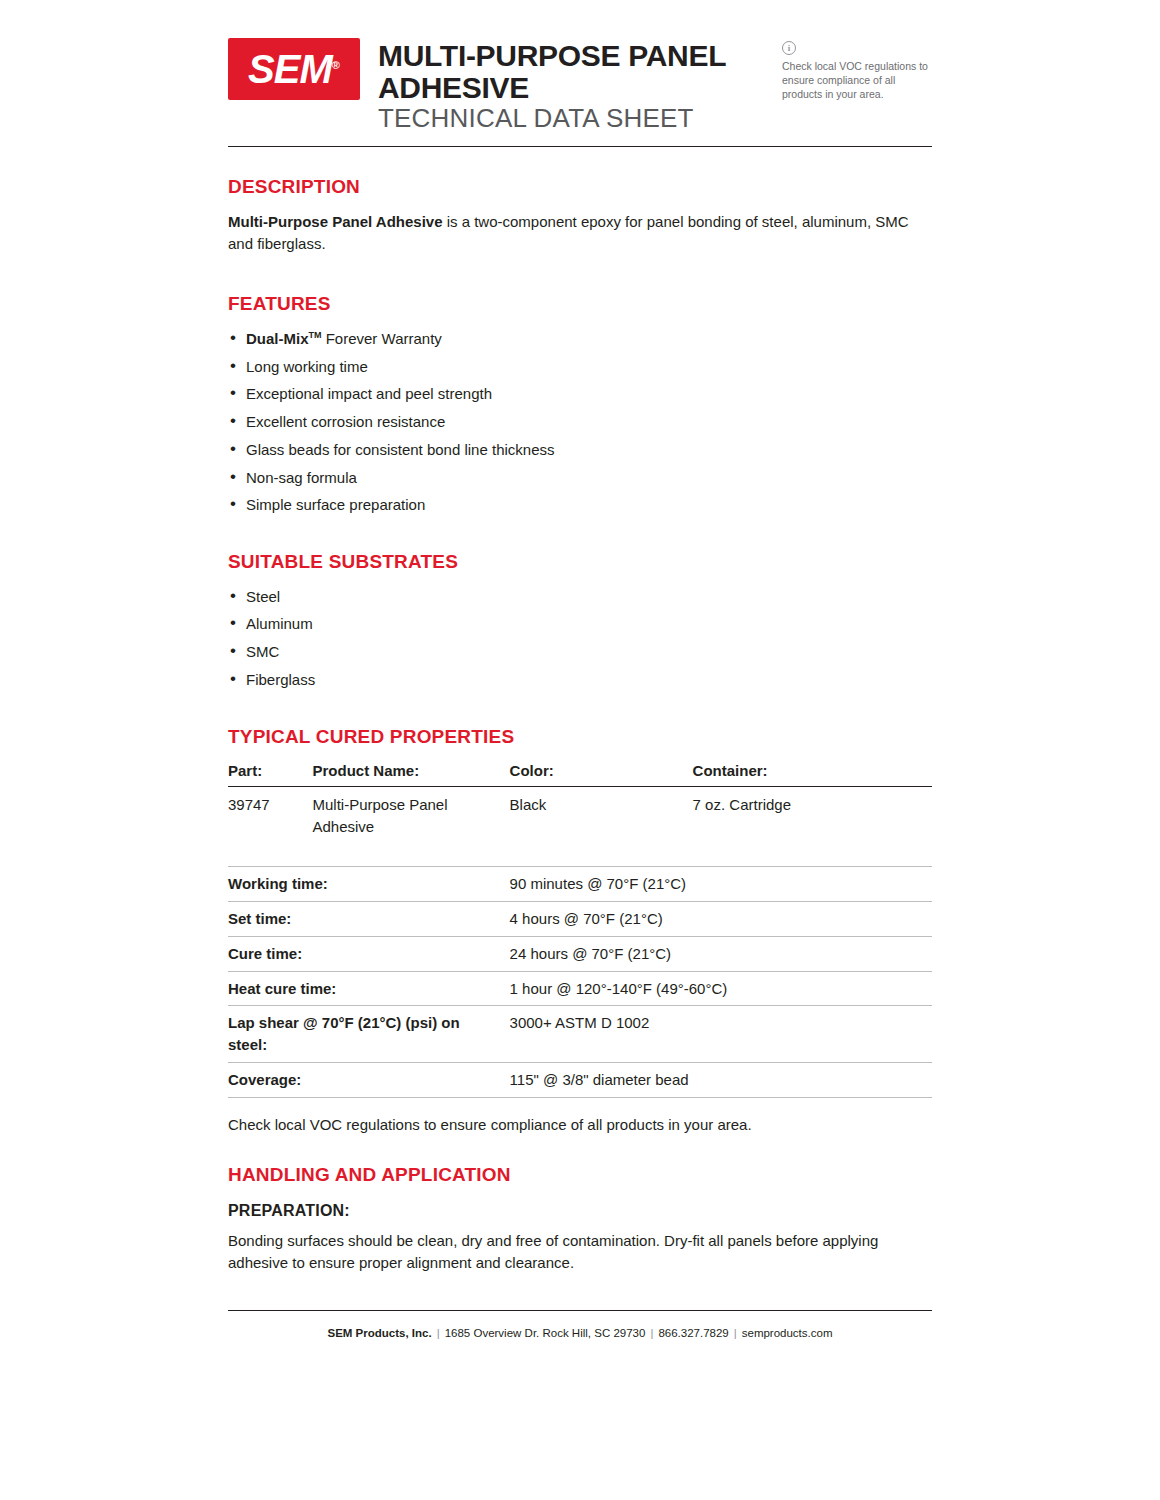SEM®
Multi-Purpose Panel Adhesive
Technical Data Sheet
i
Check local VOC regulations to ensure compliance of all products in your area.
Description
Multi-Purpose Panel Adhesive is a two-component epoxy for panel bonding of steel, aluminum, SMC and fiberglass.
Features
Dual-MixTM Forever Warranty
Long working time
Exceptional impact and peel strength
Excellent corrosion resistance
Glass beads for consistent bond line thickness
Non-sag formula
Simple surface preparation
Suitable Substrates
Steel
Aluminum
SMC
Fiberglass
Typical Cured Properties
| Part: | Product Name: | Color: | Container: |
| --- | --- | --- | --- |
| 39747 | Multi-Purpose Panel Adhesive | Black | 7 oz. Cartridge |
| Working time: | 90 minutes @ 70°F (21°C) |
| Set time: | 4 hours @ 70°F (21°C) |
| Cure time: | 24 hours @ 70°F (21°C) |
| Heat cure time: | 1 hour @ 120°-140°F (49°-60°C) |
| Lap shear @ 70°F (21°C) (psi) on steel: | 3000+ ASTM D 1002 |
| Coverage: | 115" @ 3/8" diameter bead |
Check local VOC regulations to ensure compliance of all products in your area.
Handling and Application
Preparation:
Bonding surfaces should be clean, dry and free of contamination. Dry-fit all panels before applying adhesive to ensure proper alignment and clearance.
SEM Products, Inc.|1685 Overview Dr. Rock Hill, SC 29730|866.327.7829|semproducts.com